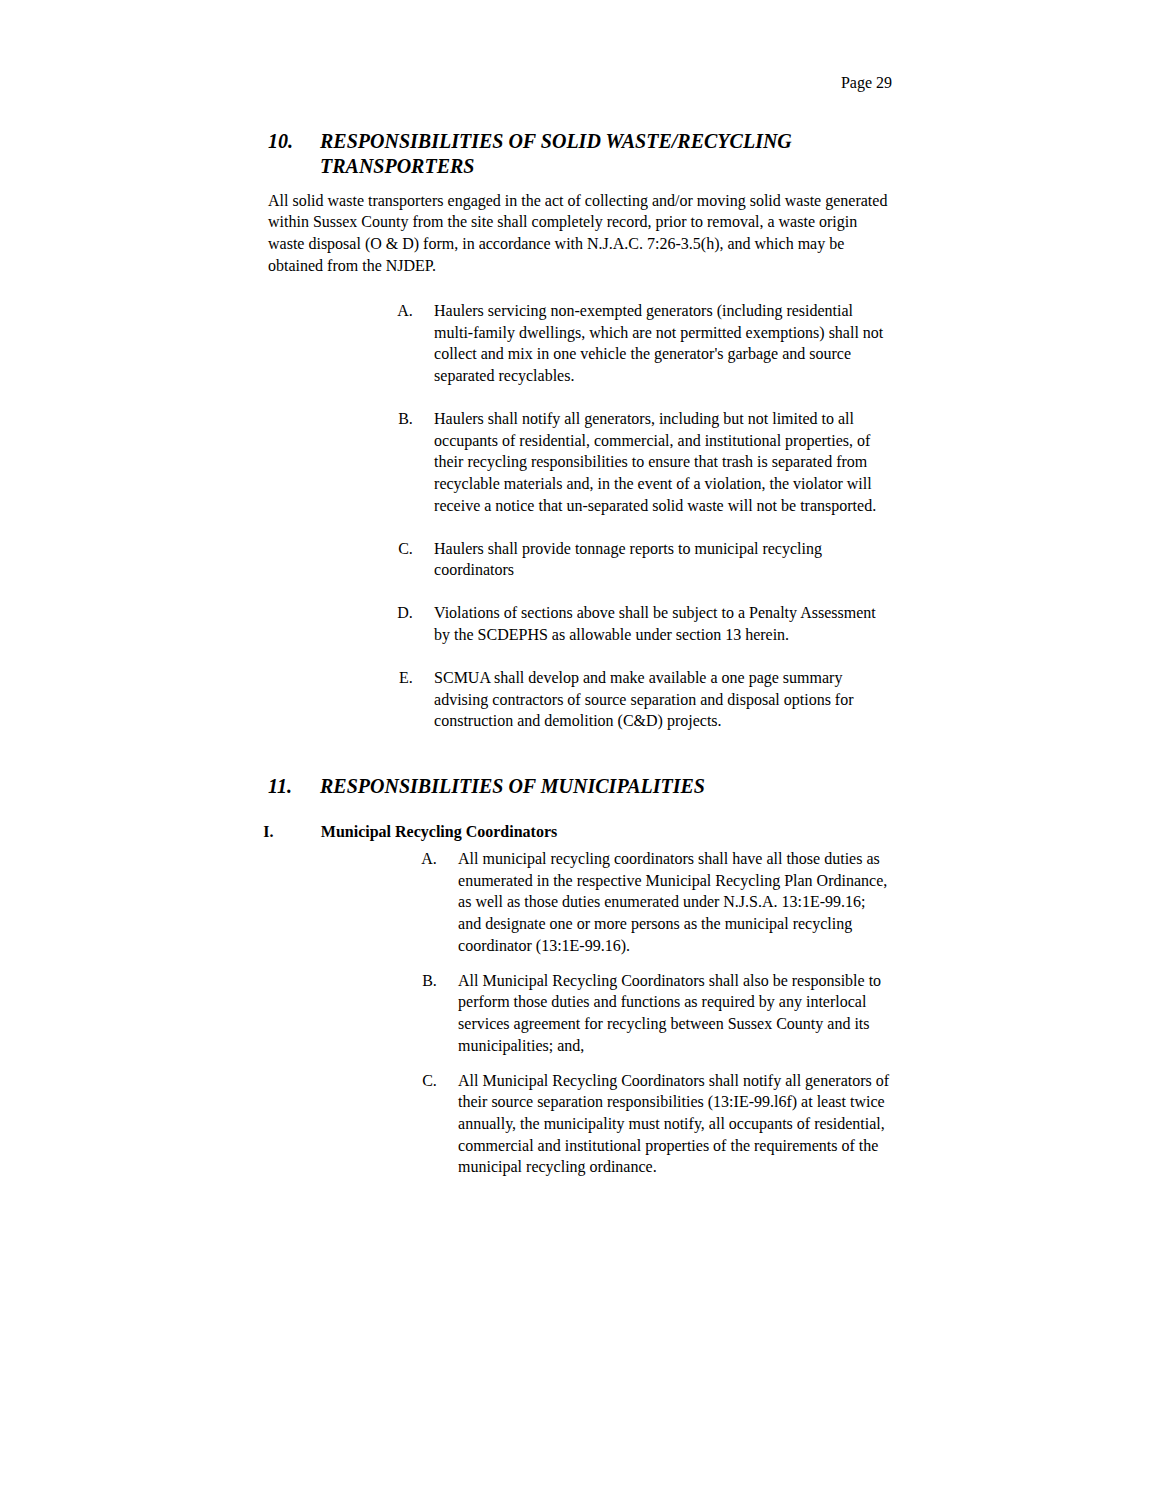Page 29
10. RESPONSIBILITIES OF SOLID WASTE/RECYCLING TRANSPORTERS
All solid waste transporters engaged in the act of collecting and/or moving solid waste generated within Sussex County from the site shall completely record, prior to removal, a waste origin waste disposal (O & D) form, in accordance with N.J.A.C. 7:26-3.5(h), and which may be obtained from the NJDEP.
Haulers servicing non-exempted generators (including residential multi-family dwellings, which are not permitted exemptions) shall not collect and mix in one vehicle the generator's garbage and source separated recyclables.
Haulers shall notify all generators, including but not limited to all occupants of residential, commercial, and institutional properties, of their recycling responsibilities to ensure that trash is separated from recyclable materials and, in the event of a violation, the violator will receive a notice that un-separated solid waste will not be transported.
Haulers shall provide tonnage reports to municipal recycling coordinators
Violations of sections above shall be subject to a Penalty Assessment by the SCDEPHS as allowable under section 13 herein.
SCMUA shall develop and make available a one page summary advising contractors of source separation and disposal options for construction and demolition (C&D) projects.
11. RESPONSIBILITIES OF MUNICIPALITIES
I. Municipal Recycling Coordinators
All municipal recycling coordinators shall have all those duties as enumerated in the respective Municipal Recycling Plan Ordinance, as well as those duties enumerated under N.J.S.A. 13:1E-99.16; and designate one or more persons as the municipal recycling coordinator (13:1E-99.16).
All Municipal Recycling Coordinators shall also be responsible to perform those duties and functions as required by any interlocal services agreement for recycling between Sussex County and its municipalities; and,
All Municipal Recycling Coordinators shall notify all generators of their source separation responsibilities (13:IE-99.l6f) at least twice annually, the municipality must notify, all occupants of residential, commercial and institutional properties of the requirements of the municipal recycling ordinance.